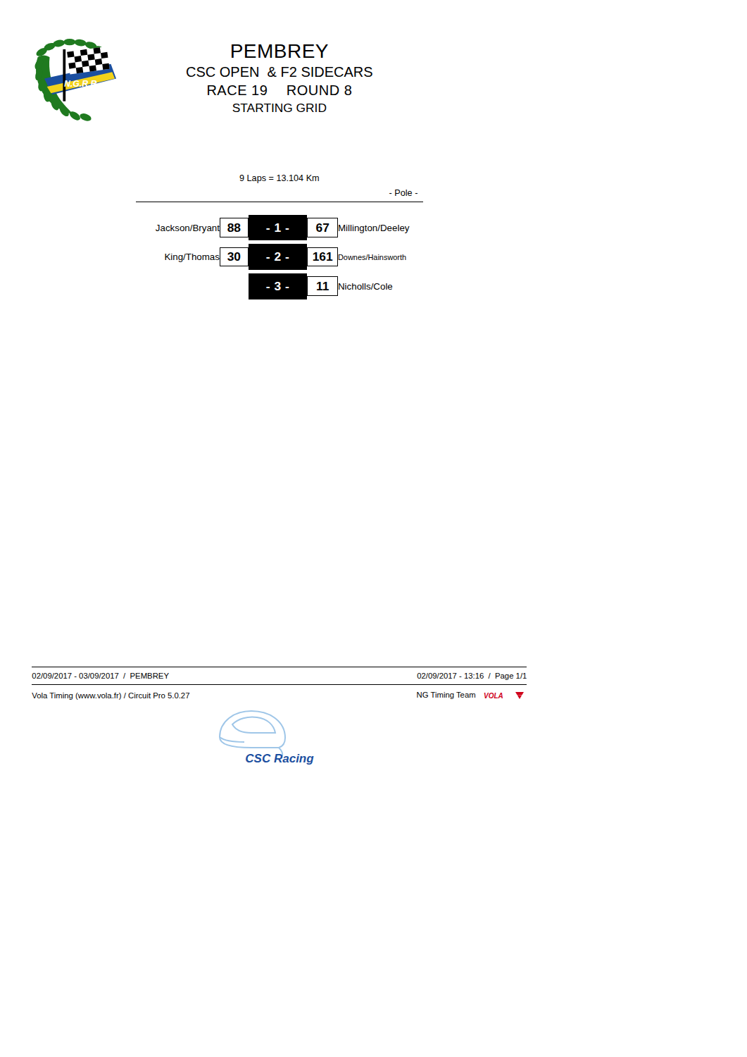N.G.R.R.
PEMBREY
CSC OPEN & F2 SIDECARS
RACE 19 ROUND 8
STARTING GRID
9 Laps = 13.104 Km
- Pole -
| Jackson/Bryant | 88 | - 1 - | 67 | Millington/Deeley |
| King/Thomas | 30 | - 2 - | 161 | Downes/Hainsworth |
| | | - 3 - | 11 | Nicholls/Cole |
02/09/2017 - 03/09/2017 / PEMBREY
02/09/2017 - 13:16 / Page 1/1
Vola Timing (www.vola.fr) / Circuit Pro 5.0.27
NG Timing Team VOLA RACING
CSC Racing